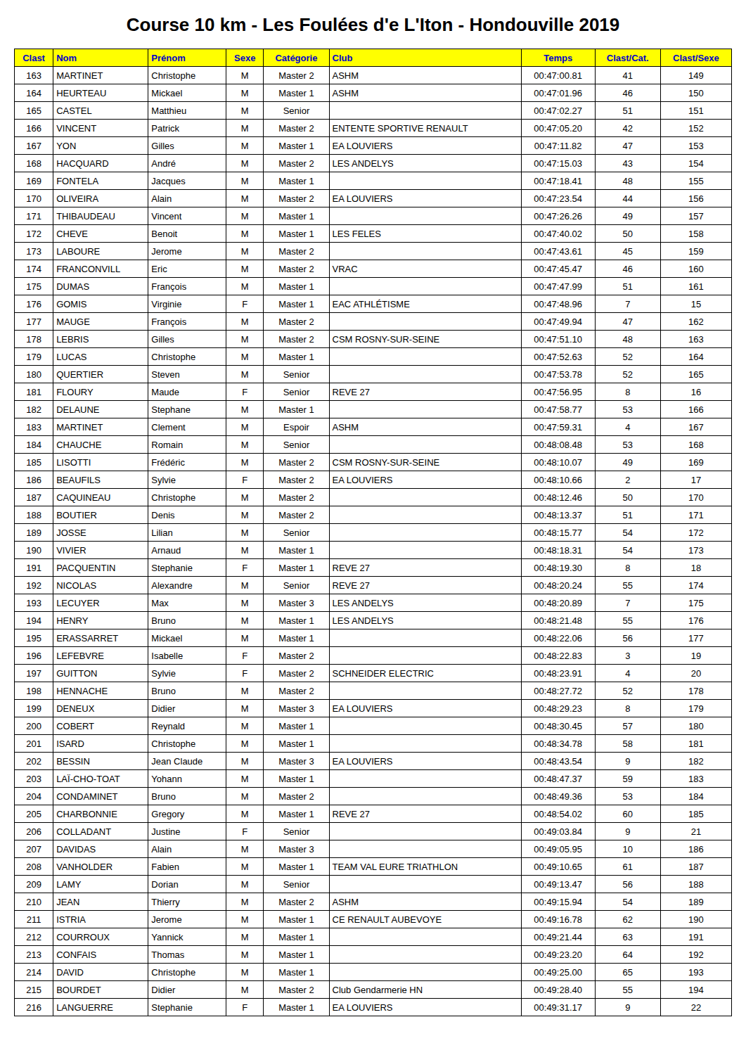Course 10 km - Les Foulées d'e L'Iton - Hondouville 2019
| Clast | Nom | Prénom | Sexe | Catégorie | Club | Temps | Clast/Cat. | Clast/Sexe |
| --- | --- | --- | --- | --- | --- | --- | --- | --- |
| 163 | MARTINET | Christophe | M | Master 2 | ASHM | 00:47:00.81 | 41 | 149 |
| 164 | HEURTEAU | Mickael | M | Master 1 | ASHM | 00:47:01.96 | 46 | 150 |
| 165 | CASTEL | Matthieu | M | Senior | | 00:47:02.27 | 51 | 151 |
| 166 | VINCENT | Patrick | M | Master 2 | ENTENTE SPORTIVE RENAULT | 00:47:05.20 | 42 | 152 |
| 167 | YON | Gilles | M | Master 1 | EA LOUVIERS | 00:47:11.82 | 47 | 153 |
| 168 | HACQUARD | André | M | Master 2 | LES ANDELYS | 00:47:15.03 | 43 | 154 |
| 169 | FONTELA | Jacques | M | Master 1 | | 00:47:18.41 | 48 | 155 |
| 170 | OLIVEIRA | Alain | M | Master 2 | EA LOUVIERS | 00:47:23.54 | 44 | 156 |
| 171 | THIBAUDEAU | Vincent | M | Master 1 | | 00:47:26.26 | 49 | 157 |
| 172 | CHEVE | Benoit | M | Master 1 | LES FELES | 00:47:40.02 | 50 | 158 |
| 173 | LABOURE | Jerome | M | Master 2 | | 00:47:43.61 | 45 | 159 |
| 174 | FRANCONVILL | Eric | M | Master 2 | VRAC | 00:47:45.47 | 46 | 160 |
| 175 | DUMAS | François | M | Master 1 | | 00:47:47.99 | 51 | 161 |
| 176 | GOMIS | Virginie | F | Master 1 | EAC ATHLÉTISME | 00:47:48.96 | 7 | 15 |
| 177 | MAUGE | François | M | Master 2 | | 00:47:49.94 | 47 | 162 |
| 178 | LEBRIS | Gilles | M | Master 2 | CSM ROSNY-SUR-SEINE | 00:47:51.10 | 48 | 163 |
| 179 | LUCAS | Christophe | M | Master 1 | | 00:47:52.63 | 52 | 164 |
| 180 | QUERTIER | Steven | M | Senior | | 00:47:53.78 | 52 | 165 |
| 181 | FLOURY | Maude | F | Senior | REVE 27 | 00:47:56.95 | 8 | 16 |
| 182 | DELAUNE | Stephane | M | Master 1 | | 00:47:58.77 | 53 | 166 |
| 183 | MARTINET | Clement | M | Espoir | ASHM | 00:47:59.31 | 4 | 167 |
| 184 | CHAUCHE | Romain | M | Senior | | 00:48:08.48 | 53 | 168 |
| 185 | LISOTTI | Frédéric | M | Master 2 | CSM ROSNY-SUR-SEINE | 00:48:10.07 | 49 | 169 |
| 186 | BEAUFILS | Sylvie | F | Master 2 | EA LOUVIERS | 00:48:10.66 | 2 | 17 |
| 187 | CAQUINEAU | Christophe | M | Master 2 | | 00:48:12.46 | 50 | 170 |
| 188 | BOUTIER | Denis | M | Master 2 | | 00:48:13.37 | 51 | 171 |
| 189 | JOSSE | Lilian | M | Senior | | 00:48:15.77 | 54 | 172 |
| 190 | VIVIER | Arnaud | M | Master 1 | | 00:48:18.31 | 54 | 173 |
| 191 | PACQUENTIN | Stephanie | F | Master 1 | REVE 27 | 00:48:19.30 | 8 | 18 |
| 192 | NICOLAS | Alexandre | M | Senior | REVE 27 | 00:48:20.24 | 55 | 174 |
| 193 | LECUYER | Max | M | Master 3 | LES ANDELYS | 00:48:20.89 | 7 | 175 |
| 194 | HENRY | Bruno | M | Master 1 | LES ANDELYS | 00:48:21.48 | 55 | 176 |
| 195 | ERASSARRET | Mickael | M | Master 1 | | 00:48:22.06 | 56 | 177 |
| 196 | LEFEBVRE | Isabelle | F | Master 2 | | 00:48:22.83 | 3 | 19 |
| 197 | GUITTON | Sylvie | F | Master 2 | SCHNEIDER ELECTRIC | 00:48:23.91 | 4 | 20 |
| 198 | HENNACHE | Bruno | M | Master 2 | | 00:48:27.72 | 52 | 178 |
| 199 | DENEUX | Didier | M | Master 3 | EA LOUVIERS | 00:48:29.23 | 8 | 179 |
| 200 | COBERT | Reynald | M | Master 1 | | 00:48:30.45 | 57 | 180 |
| 201 | ISARD | Christophe | M | Master 1 | | 00:48:34.78 | 58 | 181 |
| 202 | BESSIN | Jean Claude | M | Master 3 | EA LOUVIERS | 00:48:43.54 | 9 | 182 |
| 203 | LAÏ-CHO-TOAT | Yohann | M | Master 1 | | 00:48:47.37 | 59 | 183 |
| 204 | CONDAMINET | Bruno | M | Master 2 | | 00:48:49.36 | 53 | 184 |
| 205 | CHARBONNIE | Gregory | M | Master 1 | REVE 27 | 00:48:54.02 | 60 | 185 |
| 206 | COLLADANT | Justine | F | Senior | | 00:49:03.84 | 9 | 21 |
| 207 | DAVIDAS | Alain | M | Master 3 | | 00:49:05.95 | 10 | 186 |
| 208 | VANHOLDER | Fabien | M | Master 1 | TEAM VAL EURE TRIATHLON | 00:49:10.65 | 61 | 187 |
| 209 | LAMY | Dorian | M | Senior | | 00:49:13.47 | 56 | 188 |
| 210 | JEAN | Thierry | M | Master 2 | ASHM | 00:49:15.94 | 54 | 189 |
| 211 | ISTRIA | Jerome | M | Master 1 | CE RENAULT AUBEVOYE | 00:49:16.78 | 62 | 190 |
| 212 | COURROUX | Yannick | M | Master 1 | | 00:49:21.44 | 63 | 191 |
| 213 | CONFAIS | Thomas | M | Master 1 | | 00:49:23.20 | 64 | 192 |
| 214 | DAVID | Christophe | M | Master 1 | | 00:49:25.00 | 65 | 193 |
| 215 | BOURDET | Didier | M | Master 2 | Club Gendarmerie HN | 00:49:28.40 | 55 | 194 |
| 216 | LANGUERRE | Stephanie | F | Master 1 | EA LOUVIERS | 00:49:31.17 | 9 | 22 |